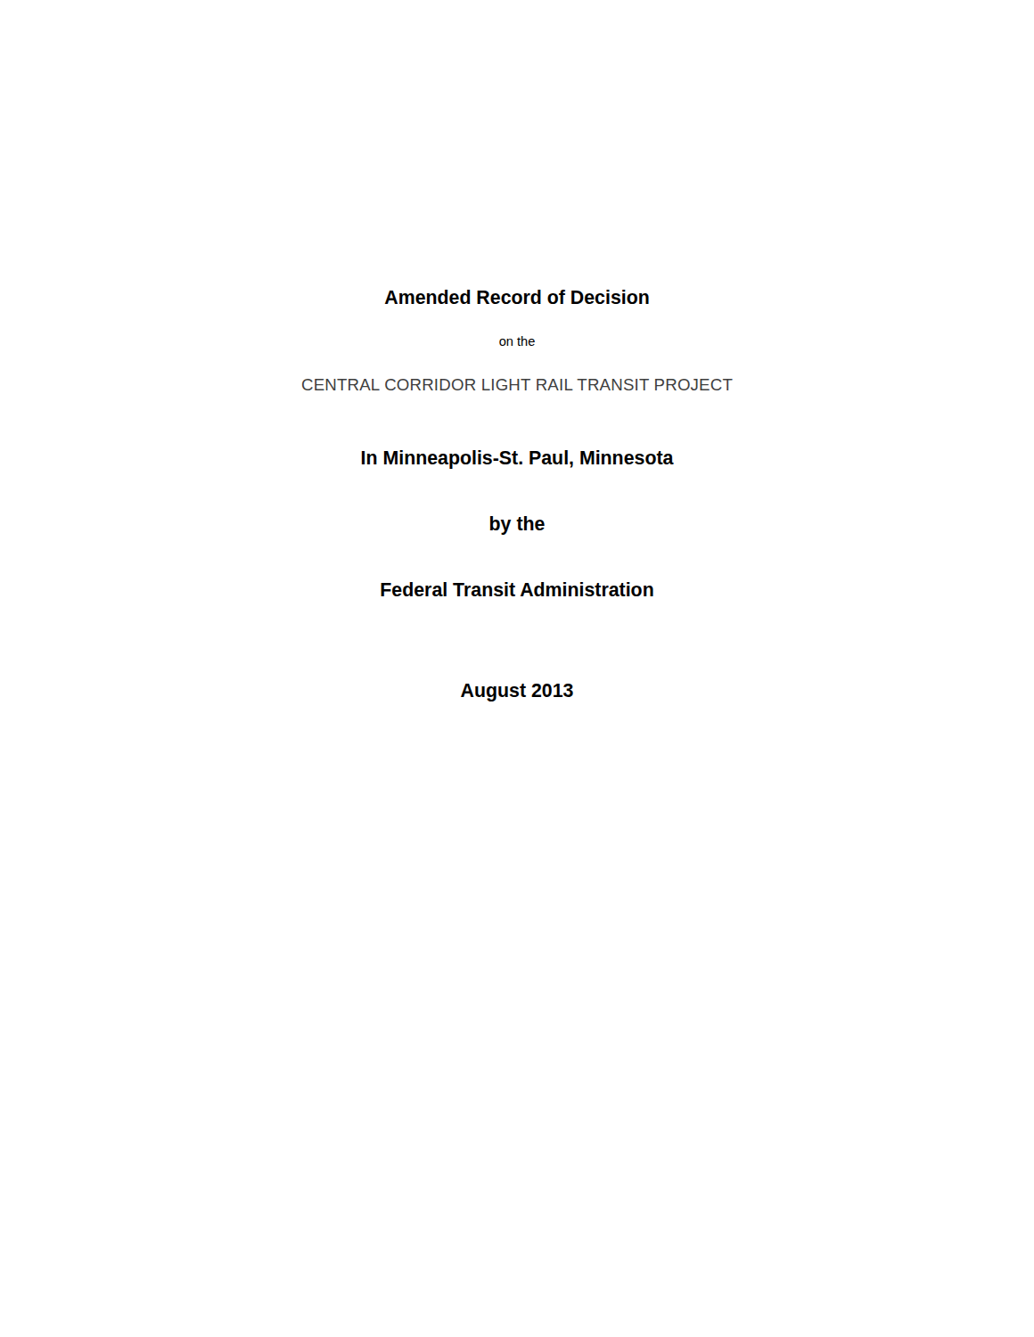Amended Record of Decision
on the
CENTRAL CORRIDOR LIGHT RAIL TRANSIT PROJECT
In Minneapolis-St. Paul, Minnesota
by the
Federal Transit Administration
August 2013